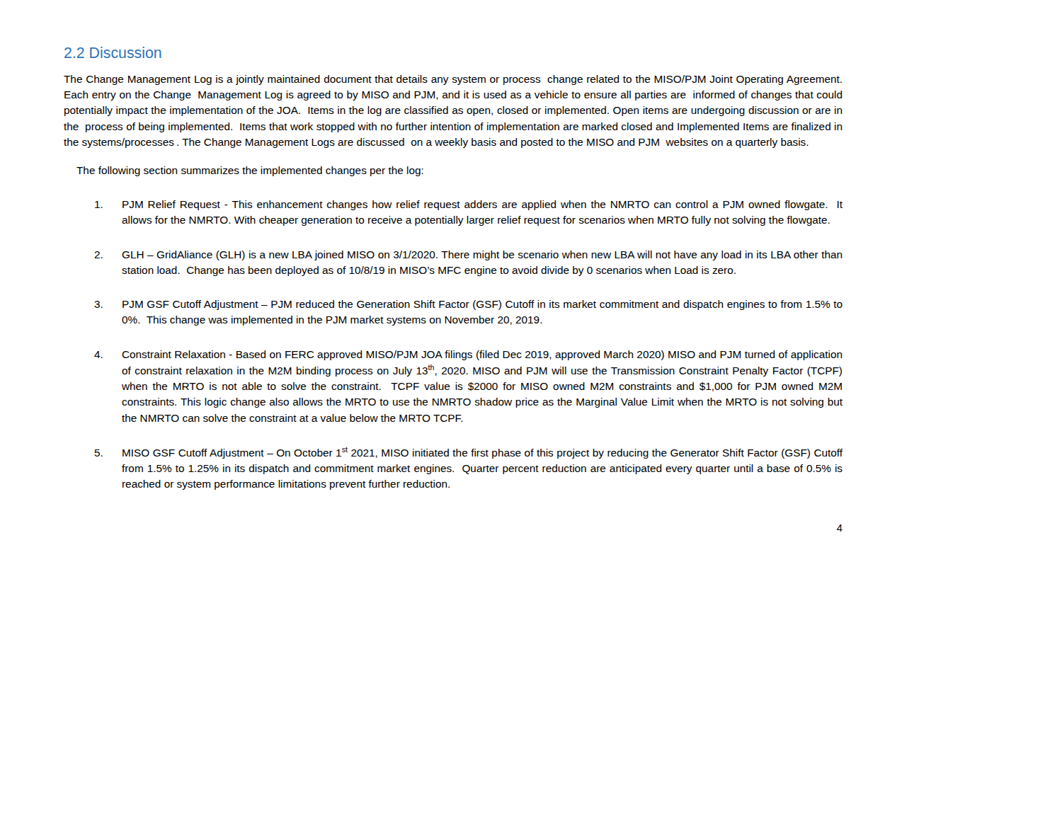2.2 Discussion
The Change Management Log is a jointly maintained document that details any system or process change related to the MISO/PJM Joint Operating Agreement. Each entry on the Change Management Log is agreed to by MISO and PJM, and it is used as a vehicle to ensure all parties are informed of changes that could potentially impact the implementation of the JOA. Items in the log are classified as open, closed or implemented. Open items are undergoing discussion or are in the process of being implemented. Items that work stopped with no further intention of implementation are marked closed and Implemented Items are finalized in the systems/processes . The Change Management Logs are discussed on a weekly basis and posted to the MISO and PJM websites on a quarterly basis.
The following section summarizes the implemented changes per the log:
PJM Relief Request - This enhancement changes how relief request adders are applied when the NMRTO can control a PJM owned flowgate. It allows for the NMRTO. With cheaper generation to receive a potentially larger relief request for scenarios when MRTO fully not solving the flowgate.
GLH – GridAliance (GLH) is a new LBA joined MISO on 3/1/2020. There might be scenario when new LBA will not have any load in its LBA other than station load. Change has been deployed as of 10/8/19 in MISO’s MFC engine to avoid divide by 0 scenarios when Load is zero.
PJM GSF Cutoff Adjustment – PJM reduced the Generation Shift Factor (GSF) Cutoff in its market commitment and dispatch engines to from 1.5% to 0%. This change was implemented in the PJM market systems on November 20, 2019.
Constraint Relaxation - Based on FERC approved MISO/PJM JOA filings (filed Dec 2019, approved March 2020) MISO and PJM turned of application of constraint relaxation in the M2M binding process on July 13th, 2020. MISO and PJM will use the Transmission Constraint Penalty Factor (TCPF) when the MRTO is not able to solve the constraint. TCPF value is $2000 for MISO owned M2M constraints and $1,000 for PJM owned M2M constraints. This logic change also allows the MRTO to use the NMRTO shadow price as the Marginal Value Limit when the MRTO is not solving but the NMRTO can solve the constraint at a value below the MRTO TCPF.
MISO GSF Cutoff Adjustment – On October 1st 2021, MISO initiated the first phase of this project by reducing the Generator Shift Factor (GSF) Cutoff from 1.5% to 1.25% in its dispatch and commitment market engines. Quarter percent reduction are anticipated every quarter until a base of 0.5% is reached or system performance limitations prevent further reduction.
4